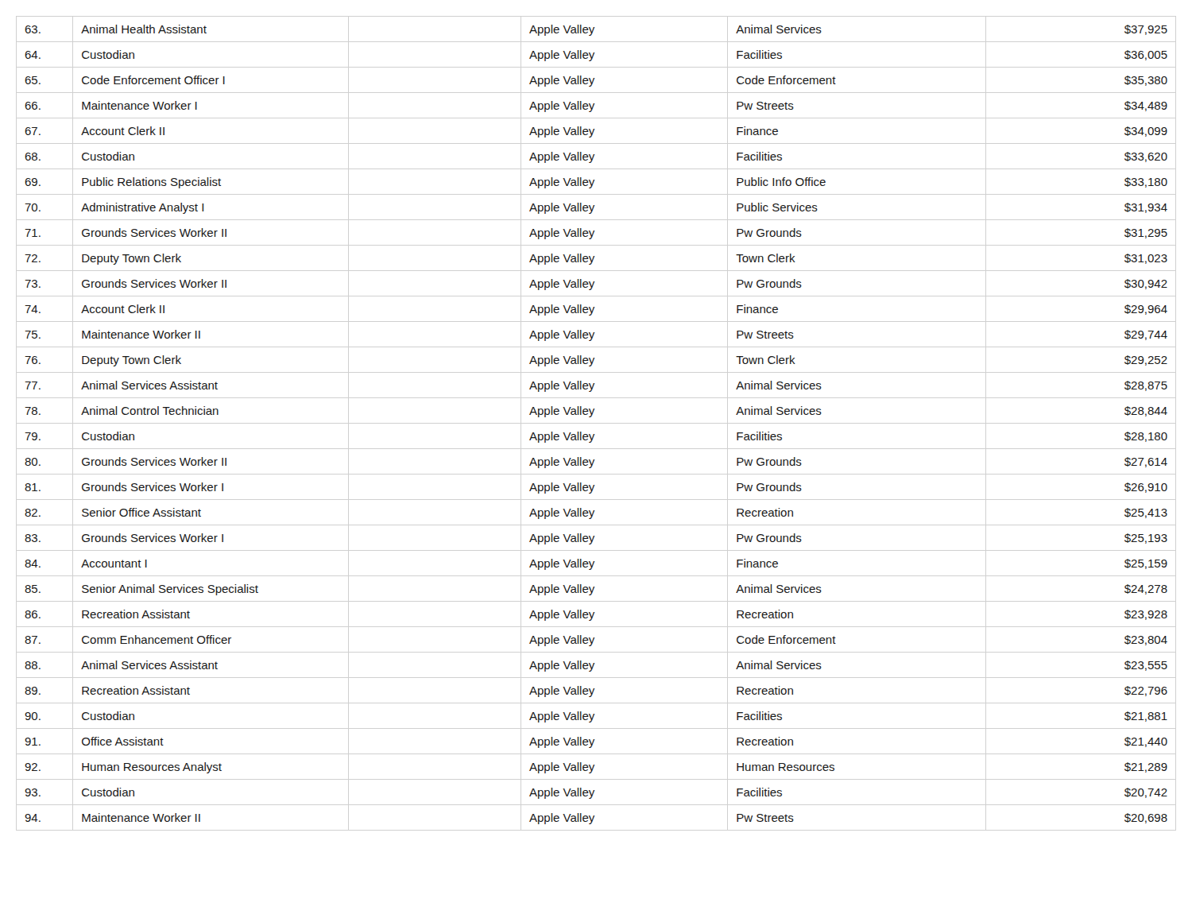| 63. | Animal Health Assistant | | Apple Valley | Animal Services | $37,925 |
| 64. | Custodian | | Apple Valley | Facilities | $36,005 |
| 65. | Code Enforcement Officer I | | Apple Valley | Code Enforcement | $35,380 |
| 66. | Maintenance Worker I | | Apple Valley | Pw Streets | $34,489 |
| 67. | Account Clerk II | | Apple Valley | Finance | $34,099 |
| 68. | Custodian | | Apple Valley | Facilities | $33,620 |
| 69. | Public Relations Specialist | | Apple Valley | Public Info Office | $33,180 |
| 70. | Administrative Analyst I | | Apple Valley | Public Services | $31,934 |
| 71. | Grounds Services Worker II | | Apple Valley | Pw Grounds | $31,295 |
| 72. | Deputy Town Clerk | | Apple Valley | Town Clerk | $31,023 |
| 73. | Grounds Services Worker II | | Apple Valley | Pw Grounds | $30,942 |
| 74. | Account Clerk II | | Apple Valley | Finance | $29,964 |
| 75. | Maintenance Worker II | | Apple Valley | Pw Streets | $29,744 |
| 76. | Deputy Town Clerk | | Apple Valley | Town Clerk | $29,252 |
| 77. | Animal Services Assistant | | Apple Valley | Animal Services | $28,875 |
| 78. | Animal Control Technician | | Apple Valley | Animal Services | $28,844 |
| 79. | Custodian | | Apple Valley | Facilities | $28,180 |
| 80. | Grounds Services Worker II | | Apple Valley | Pw Grounds | $27,614 |
| 81. | Grounds Services Worker I | | Apple Valley | Pw Grounds | $26,910 |
| 82. | Senior Office Assistant | | Apple Valley | Recreation | $25,413 |
| 83. | Grounds Services Worker I | | Apple Valley | Pw Grounds | $25,193 |
| 84. | Accountant I | | Apple Valley | Finance | $25,159 |
| 85. | Senior Animal Services Specialist | | Apple Valley | Animal Services | $24,278 |
| 86. | Recreation Assistant | | Apple Valley | Recreation | $23,928 |
| 87. | Comm Enhancement Officer | | Apple Valley | Code Enforcement | $23,804 |
| 88. | Animal Services Assistant | | Apple Valley | Animal Services | $23,555 |
| 89. | Recreation Assistant | | Apple Valley | Recreation | $22,796 |
| 90. | Custodian | | Apple Valley | Facilities | $21,881 |
| 91. | Office Assistant | | Apple Valley | Recreation | $21,440 |
| 92. | Human Resources Analyst | | Apple Valley | Human Resources | $21,289 |
| 93. | Custodian | | Apple Valley | Facilities | $20,742 |
| 94. | Maintenance Worker II | | Apple Valley | Pw Streets | $20,698 |